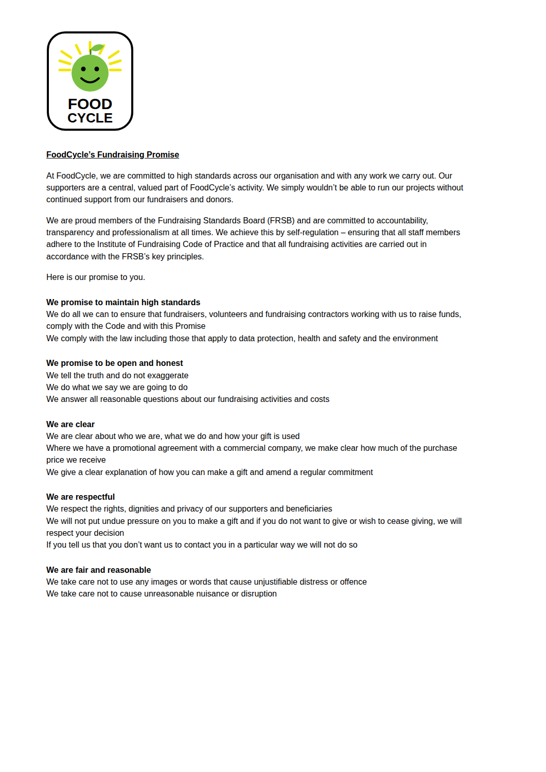FOOD CYCLE
FoodCycle’s Fundraising Promise
At FoodCycle, we are committed to high standards across our organisation and with any work we carry out. Our supporters are a central, valued part of FoodCycle’s activity. We simply wouldn’t be able to run our projects without continued support from our fundraisers and donors.
We are proud members of the Fundraising Standards Board (FRSB) and are committed to accountability, transparency and professionalism at all times. We achieve this by self-regulation – ensuring that all staff members adhere to the Institute of Fundraising Code of Practice and that all fundraising activities are carried out in accordance with the FRSB’s key principles.
Here is our promise to you.
We promise to maintain high standards
We do all we can to ensure that fundraisers, volunteers and fundraising contractors working with us to raise funds, comply with the Code and with this Promise
We comply with the law including those that apply to data protection, health and safety and the environment
We promise to be open and honest
We tell the truth and do not exaggerate
We do what we say we are going to do
We answer all reasonable questions about our fundraising activities and costs
We are clear
We are clear about who we are, what we do and how your gift is used
Where we have a promotional agreement with a commercial company, we make clear how much of the purchase price we receive
We give a clear explanation of how you can make a gift and amend a regular commitment
We are respectful
We respect the rights, dignities and privacy of our supporters and beneficiaries
We will not put undue pressure on you to make a gift and if you do not want to give or wish to cease giving, we will respect your decision
If you tell us that you don’t want us to contact you in a particular way we will not do so
We are fair and reasonable
We take care not to use any images or words that cause unjustifiable distress or offence
We take care not to cause unreasonable nuisance or disruption